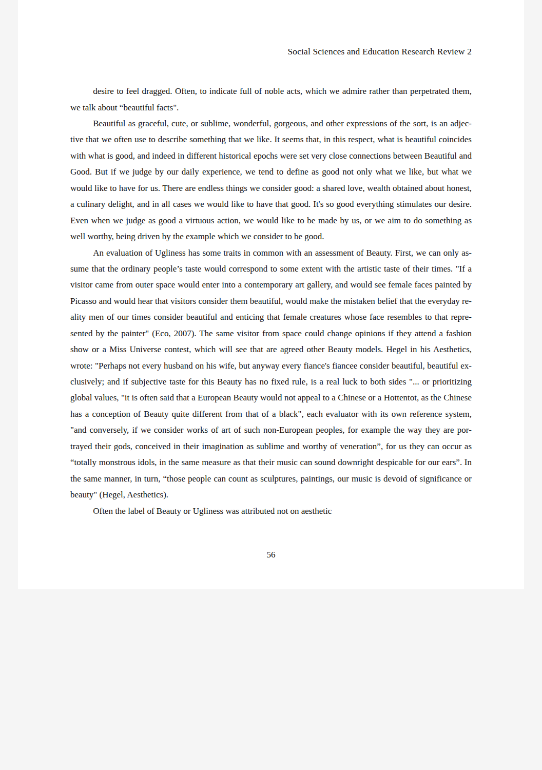Social Sciences and Education Research Review 2
desire to feel dragged. Often, to indicate full of noble acts, which we admire rather than perpetrated them, we talk about “beautiful facts".
Beautiful as graceful, cute, or sublime, wonderful, gorgeous, and other expressions of the sort, is an adjective that we often use to describe something that we like. It seems that, in this respect, what is beautiful coincides with what is good, and indeed in different historical epochs were set very close connections between Beautiful and Good. But if we judge by our daily experience, we tend to define as good not only what we like, but what we would like to have for us. There are endless things we consider good: a shared love, wealth obtained about honest, a culinary delight, and in all cases we would like to have that good. It's so good everything stimulates our desire. Even when we judge as good a virtuous action, we would like to be made by us, or we aim to do something as well worthy, being driven by the example which we consider to be good.
An evaluation of Ugliness has some traits in common with an assessment of Beauty. First, we can only assume that the ordinary people’s taste would correspond to some extent with the artistic taste of their times. "If a visitor came from outer space would enter into a contemporary art gallery, and would see female faces painted by Picasso and would hear that visitors consider them beautiful, would make the mistaken belief that the everyday reality men of our times consider beautiful and enticing that female creatures whose face resembles to that represented by the painter" (Eco, 2007). The same visitor from space could change opinions if they attend a fashion show or a Miss Universe contest, which will see that are agreed other Beauty models. Hegel in his Aesthetics, wrote: "Perhaps not every husband on his wife, but anyway every fiance's fiancee consider beautiful, beautiful exclusively; and if subjective taste for this Beauty has no fixed rule, is a real luck to both sides "... or prioritizing global values, "it is often said that a European Beauty would not appeal to a Chinese or a Hottentot, as the Chinese has a conception of Beauty quite different from that of a black", each evaluator with its own reference system, "and conversely, if we consider works of art of such non-European peoples, for example the way they are portrayed their gods, conceived in their imagination as sublime and worthy of veneration”, for us they can occur as “totally monstrous idols, in the same measure as that their music can sound downright despicable for our ears”. In the same manner, in turn, “those people can count as sculptures, paintings, our music is devoid of significance or beauty" (Hegel, Aesthetics).
Often the label of Beauty or Ugliness was attributed not on aesthetic
56